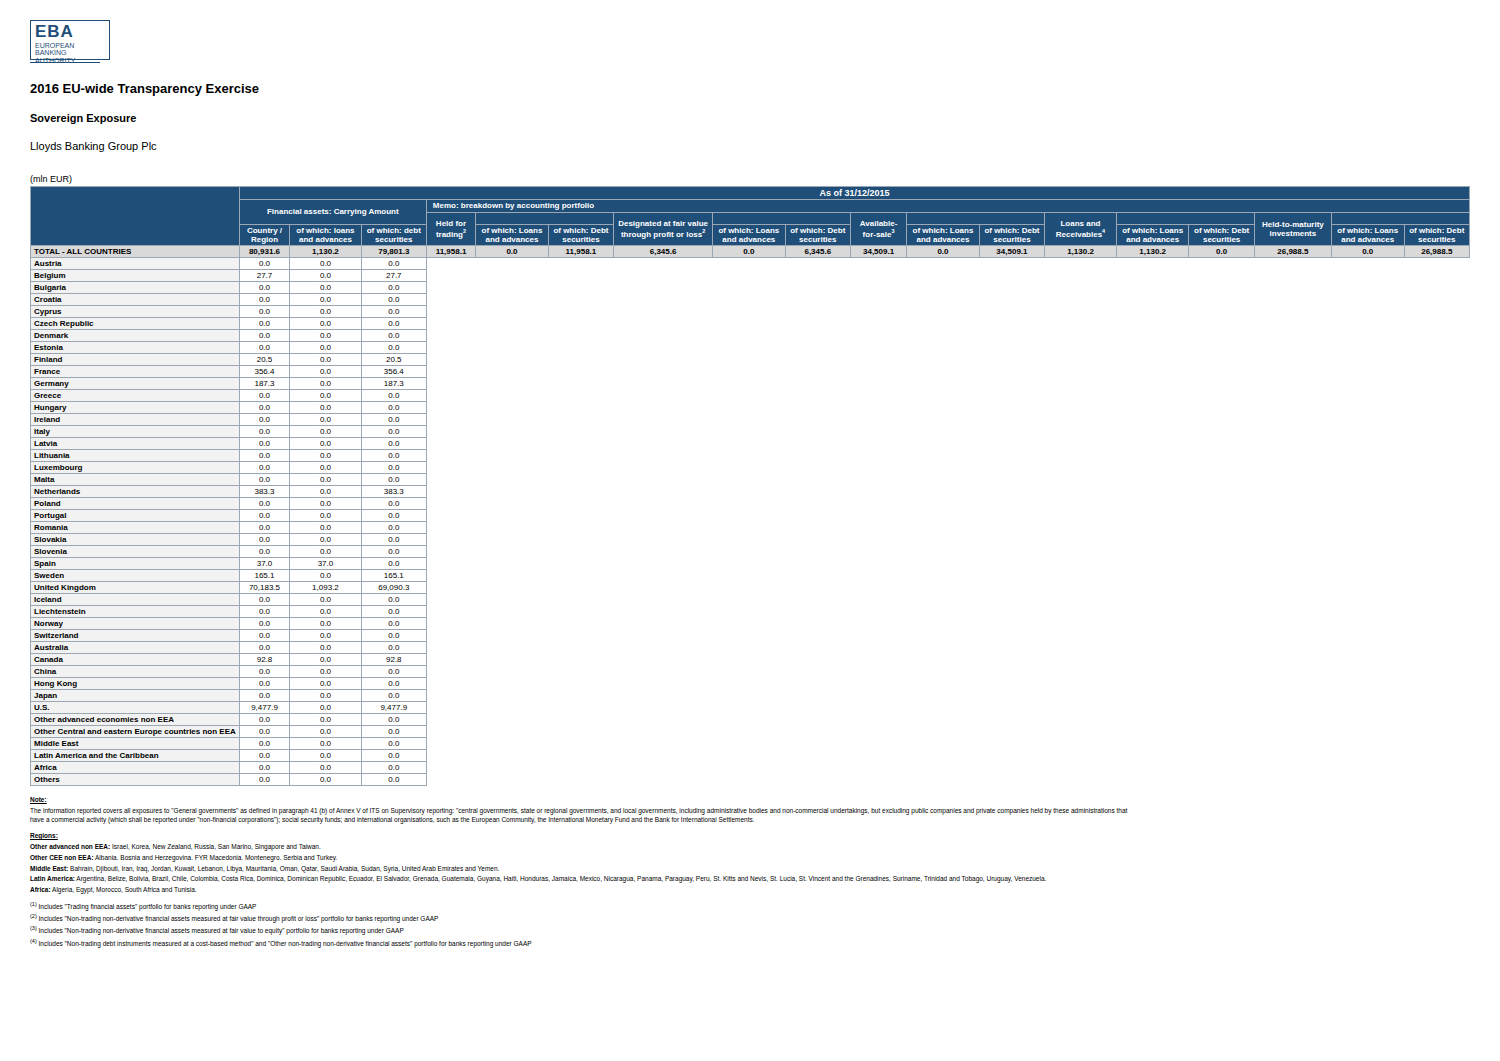EBA
EUROPEAN
BANKING
AUTHORITY
2016 EU-wide Transparency Exercise
Sovereign Exposure
Lloyds Banking Group Plc
(mln EUR)
| | As of 31/12/2015 |
| --- | --- |
| Financial assets: Carrying Amount | Memo: breakdown by accounting portfolio |
| Held for trading 2 | | Designated at fair value through profit or loss 2 | | Available-for-sale 3 | | Loans and Receivables 4 | | Held-to-maturity investments | |
| Country / Region | of which: loans and advances | of which: debt securities | of which: Loans and advances | of which: Debt securities | of which: Loans and advances | of which: Debt securities | of which: Loans and advances | of which: Debt securities | of which: Loans and advances | of which: Debt securities | of which: Loans and advances | of which: Debt securities |
| TOTAL - ALL COUNTRIES | 80,931.6 | 1,130.2 | 79,801.3 | 11,958.1 | 0.0 | 11,958.1 | 6,345.6 | 0.0 | 6,345.6 | 34,509.1 | 0.0 | 34,509.1 | 1,130.2 | 1,130.2 | 0.0 | 26,988.5 | 0.0 | 26,988.5 |
| Austria | 0.0 | 0.0 | 0.0 | |
| Belgium | 27.7 | 0.0 | 27.7 | |
| Bulgaria | 0.0 | 0.0 | 0.0 | |
| Croatia | 0.0 | 0.0 | 0.0 | |
| Cyprus | 0.0 | 0.0 | 0.0 | |
| Czech Republic | 0.0 | 0.0 | 0.0 | |
| Denmark | 0.0 | 0.0 | 0.0 | |
| Estonia | 0.0 | 0.0 | 0.0 | |
| Finland | 20.5 | 0.0 | 20.5 | |
| France | 356.4 | 0.0 | 356.4 | |
| Germany | 187.3 | 0.0 | 187.3 | |
| Greece | 0.0 | 0.0 | 0.0 | |
| Hungary | 0.0 | 0.0 | 0.0 | |
| Ireland | 0.0 | 0.0 | 0.0 | |
| Italy | 0.0 | 0.0 | 0.0 | |
| Latvia | 0.0 | 0.0 | 0.0 | |
| Lithuania | 0.0 | 0.0 | 0.0 | |
| Luxembourg | 0.0 | 0.0 | 0.0 | |
| Malta | 0.0 | 0.0 | 0.0 | |
| Netherlands | 383.3 | 0.0 | 383.3 | |
| Poland | 0.0 | 0.0 | 0.0 | |
| Portugal | 0.0 | 0.0 | 0.0 | |
| Romania | 0.0 | 0.0 | 0.0 | |
| Slovakia | 0.0 | 0.0 | 0.0 | |
| Slovenia | 0.0 | 0.0 | 0.0 | |
| Spain | 37.0 | 37.0 | 0.0 | |
| Sweden | 165.1 | 0.0 | 165.1 | |
| United Kingdom | 70,183.5 | 1,093.2 | 69,090.3 | |
| Iceland | 0.0 | 0.0 | 0.0 | |
| Liechtenstein | 0.0 | 0.0 | 0.0 | |
| Norway | 0.0 | 0.0 | 0.0 | |
| Switzerland | 0.0 | 0.0 | 0.0 | |
| Australia | 0.0 | 0.0 | 0.0 | |
| Canada | 92.8 | 0.0 | 92.8 | |
| China | 0.0 | 0.0 | 0.0 | |
| Hong Kong | 0.0 | 0.0 | 0.0 | |
| Japan | 0.0 | 0.0 | 0.0 | |
| U.S. | 9,477.9 | 0.0 | 9,477.9 | |
| Other advanced economies non EEA | 0.0 | 0.0 | 0.0 | |
| Other Central and eastern Europe countries non EEA | 0.0 | 0.0 | 0.0 | |
| Middle East | 0.0 | 0.0 | 0.0 | |
| Latin America and the Caribbean | 0.0 | 0.0 | 0.0 | |
| Africa | 0.0 | 0.0 | 0.0 | |
| Others | 0.0 | 0.0 | 0.0 | |
Note:
The information reported covers all exposures to "General governments" as defined in paragraph 41 (b) of Annex V of ITS on Supervisory reporting: "central governments, state or regional governments, and local governments, including administrative bodies and non-commercial undertakings, but excluding public companies and private companies held by these administrations that have a commercial activity (which shall be reported under "non-financial corporations"); social security funds; and international organisations, such as the European Community, the International Monetary Fund and the Bank for International Settlements.
Regions:
Other advanced non EEA: Israel, Korea, New Zealand, Russia, San Marino, Singapore and Taiwan.
Other CEE non EEA: Albania. Bosnia and Herzegovina. FYR Macedonia. Montenegro. Serbia and Turkey.
Middle East: Bahrain, Djibouti, Iran, Iraq, Jordan, Kuwait, Lebanon, Libya, Mauritania, Oman, Qatar, Saudi Arabia, Sudan, Syria, United Arab Emirates and Yemen.
Latin America: Argentina, Belize, Bolivia, Brazil, Chile, Colombia, Costa Rica, Dominica, Dominican Republic, Ecuador, El Salvador, Grenada, Guatemala, Guyana, Haiti, Honduras, Jamaica, Mexico, Nicaragua, Panama, Paraguay, Peru, St. Kitts and Nevis, St. Lucia, St. Vincent and the Grenadines, Suriname, Trinidad and Tobago, Uruguay, Venezuela.
Africa: Algeria, Egypt, Morocco, South Africa and Tunisia.
(1) Includes "Trading financial assets" portfolio for banks reporting under GAAP
(2) Includes "Non-trading non-derivative financial assets measured at fair value through profit or loss" portfolio for banks reporting under GAAP
(3) Includes "Non-trading non-derivative financial assets measured at fair value to equity" portfolio for banks reporting under GAAP
(4) Includes "Non-trading debt instruments measured at a cost-based method" and "Other non-trading non-derivative financial assets" portfolio for banks reporting under GAAP